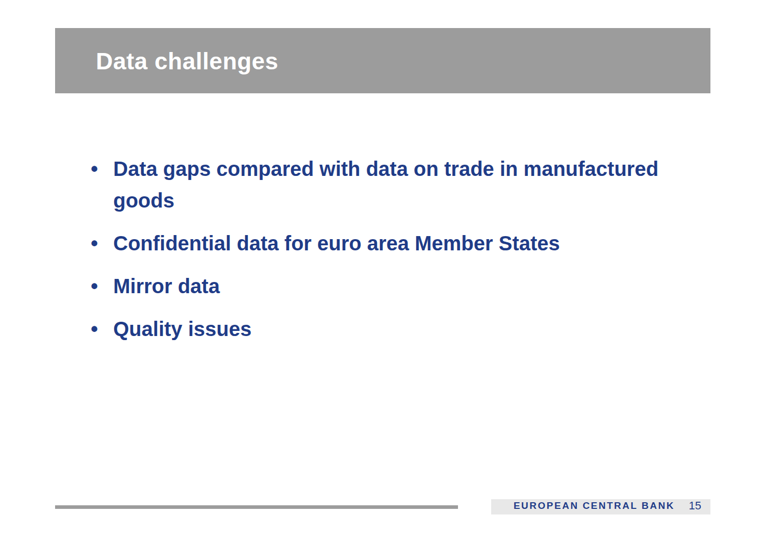Data challenges
Data gaps compared with data on trade in manufactured goods
Confidential data for euro area Member States
Mirror data
Quality issues
EUROPEAN CENTRAL BANK
15